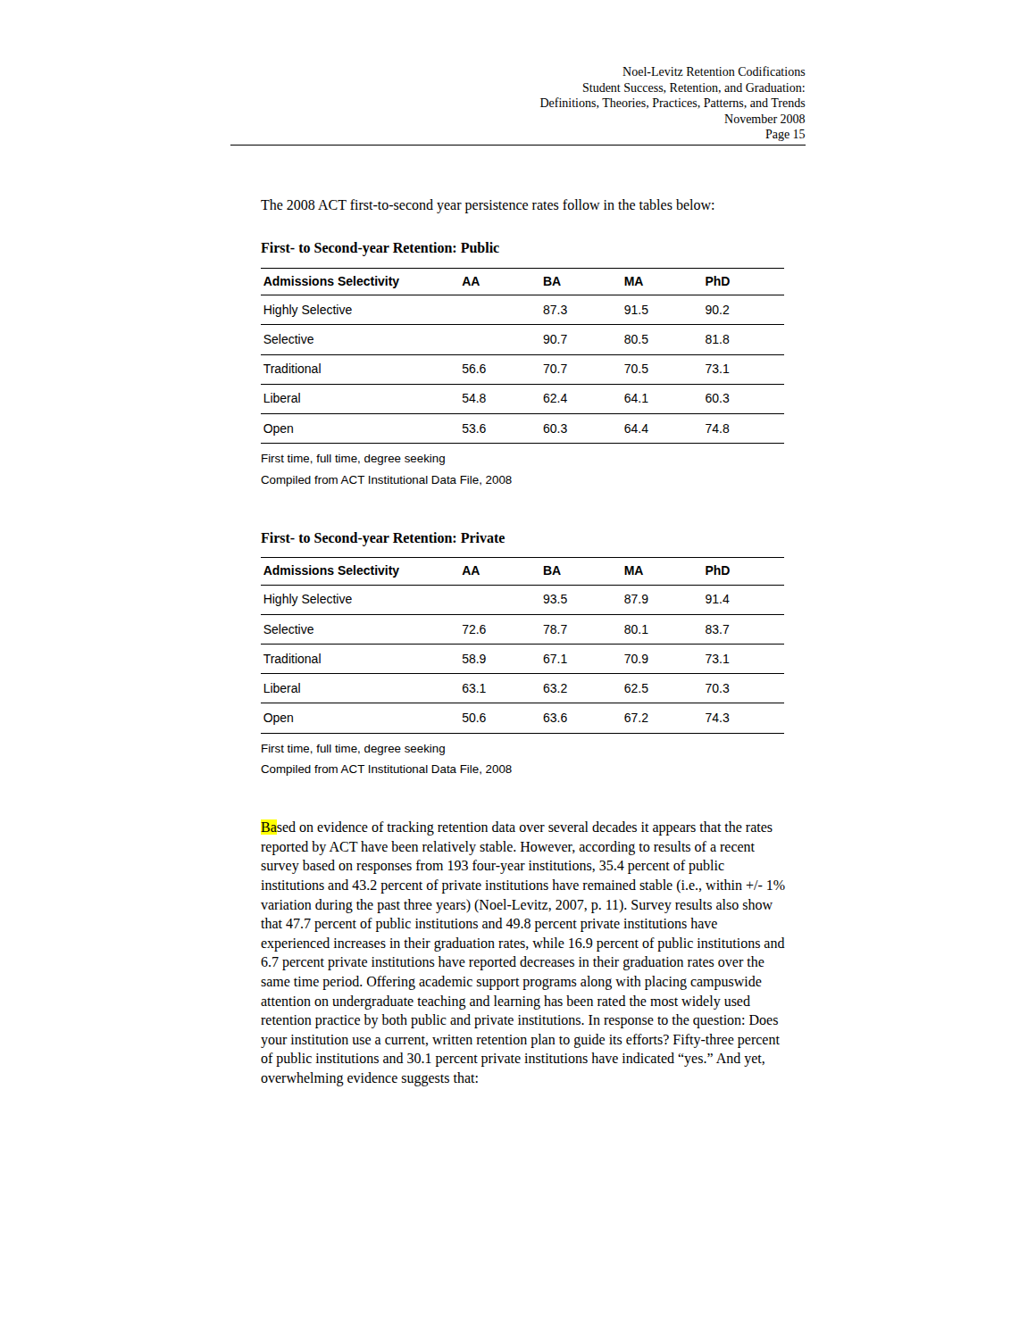Noel-Levitz Retention Codifications
Student Success, Retention, and Graduation:
Definitions, Theories, Practices, Patterns, and Trends
November 2008
Page 15
The 2008 ACT first-to-second year persistence rates follow in the tables below:
First- to Second-year Retention: Public
| Admissions Selectivity | AA | BA | MA | PhD |
| --- | --- | --- | --- | --- |
| Highly Selective | | 87.3 | 91.5 | 90.2 |
| Selective | | 90.7 | 80.5 | 81.8 |
| Traditional | 56.6 | 70.7 | 70.5 | 73.1 |
| Liberal | 54.8 | 62.4 | 64.1 | 60.3 |
| Open | 53.6 | 60.3 | 64.4 | 74.8 |
First time, full time, degree seeking
Compiled from ACT Institutional Data File, 2008
First- to Second-year Retention: Private
| Admissions Selectivity | AA | BA | MA | PhD |
| --- | --- | --- | --- | --- |
| Highly Selective | | 93.5 | 87.9 | 91.4 |
| Selective | 72.6 | 78.7 | 80.1 | 83.7 |
| Traditional | 58.9 | 67.1 | 70.9 | 73.1 |
| Liberal | 63.1 | 63.2 | 62.5 | 70.3 |
| Open | 50.6 | 63.6 | 67.2 | 74.3 |
First time, full time, degree seeking
Compiled from ACT Institutional Data File, 2008
Based on evidence of tracking retention data over several decades it appears that the rates reported by ACT have been relatively stable. However, according to results of a recent survey based on responses from 193 four-year institutions, 35.4 percent of public institutions and 43.2 percent of private institutions have remained stable (i.e., within +/- 1% variation during the past three years) (Noel-Levitz, 2007, p. 11). Survey results also show that 47.7 percent of public institutions and 49.8 percent private institutions have experienced increases in their graduation rates, while 16.9 percent of public institutions and 6.7 percent private institutions have reported decreases in their graduation rates over the same time period. Offering academic support programs along with placing campuswide attention on undergraduate teaching and learning has been rated the most widely used retention practice by both public and private institutions. In response to the question: Does your institution use a current, written retention plan to guide its efforts? Fifty-three percent of public institutions and 30.1 percent private institutions have indicated “yes.” And yet, overwhelming evidence suggests that: